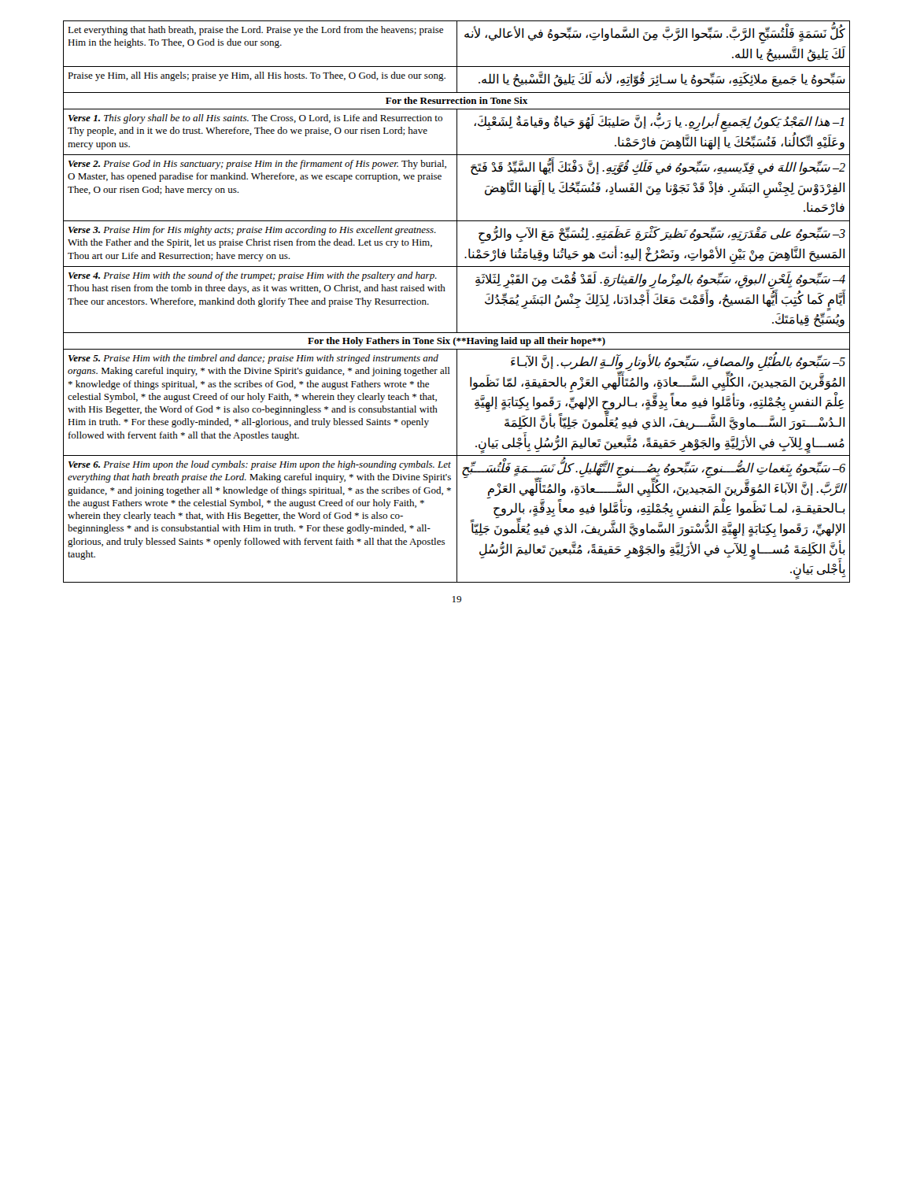| Let everything that hath breath, praise the Lord. Praise ye the Lord from the heavens; praise Him in the heights. To Thee, O God is due our song. | كُلُّ نَسَمَةٍ فَلْتُسَبِّحِ الرَّبَّ. سَبِّحوا الرَّبَّ مِنَ السَّماواتِ، سَبِّحوهُ في الأعالي، لأنه لَكَ يَليقُ التَّسبيحُ يا الله. |
| Praise ye Him, all His angels; praise ye Him, all His hosts. To Thee, O God, is due our song. | سَبِّحوهُ يا جَميعَ ملائِكَتِهِ، سَبِّحوهُ يا سـائِرَ قُوّاتِهِ، لأنه لَكَ يَليقُ التَّسْبيحُ يا الله. |
| For the Resurrection in Tone Six |
| Verse 1. This glory shall be to all His saints. The Cross, O Lord, is Life and Resurrection to Thy people, and in it we do trust. Wherefore, Thee do we praise, O our risen Lord; have mercy upon us. | 1– هذا المَجْدُ يَكونُ لِجَميعِ أبرارِهِ. يا رَبُّ، إنَّ صَليبَكَ لَهُوَ حَياةٌ وقيامَةٌ لِشَعْبِكَ، وعَلَيْهِ اتِّكالُنا، فَنُسَبِّحُكَ يا إلهَنا النَّاهِضَ فارْحَمْنا. |
| Verse 2. Praise God in His sanctuary; praise Him in the firmament of His power. Thy burial, O Master, has opened paradise for mankind. Wherefore, as we escape corruption, we praise Thee, O our risen God; have mercy on us. | 2– سَبِّحوا اللهَ في قِدّيسيهِ، سَبِّحوهُ في فَلَكِ قُوَّتِهِ. إنَّ دَفْنَكَ أَيُّها السَّيِّدُ قَدْ فَتَحَ الفِرْدَوْسَ لِجِنْسِ البَشَرِ. فإذْ قَدْ نَجَوْنا مِنَ الفَسادِ، فَنُسَبِّحُكَ يا إلَهَنا النَّاهِضَ فارْحَمنا. |
| Verse 3. Praise Him for His mighty acts; praise Him according to His excellent greatness. With the Father and the Spirit, let us praise Christ risen from the dead. Let us cry to Him, Thou art our Life and Resurrection; have mercy on us. | 3– سَبِّحوهُ على مَقْدَرَتِهِ، سَبِّحوهُ نَظيرَ كَثْرَةِ عَظَمَتِهِ. لِنُسَبِّحْ مَعَ الآبِ والرُّوحِ المَسيحَ النَّاهِضَ مِنْ بَيْنِ الأمْواتِ، ونَصْرُخْ إليهِ: أنتَ هو حَياتُنا وقِيامَتُنا فارْحَمْنا. |
| Verse 4. Praise Him with the sound of the trumpet; praise Him with the psaltery and harp. Thou hast risen from the tomb in three days, as it was written, O Christ, and hast raised with Thee our ancestors. Wherefore, mankind doth glorify Thee and praise Thy Resurrection. | 4– سَبِّحوهُ بِلَحْنِ البوقِ، سَبِّحوهُ بالمِزْمارِ والقيثارَةِ. لَقَدْ قُمْتَ مِنَ القَبْرِ لِثَلاثَةِ أَيَّامٍ كَما كُتِبَ أَيُّها المَسيحُ، وأَقَمْتَ مَعَكَ أَجْدادَنا، لِذَلِكَ جِنْسُ البَشَرِ يُمَجِّدُكَ ويُسَبِّحُ قِيامَتَكَ. |
| For the Holy Fathers in Tone Six (**Having laid up all their hope**) |
| Verse 5. Praise Him with the timbrel and dance; praise Him with stringed instruments and organs. Making careful inquiry, * with the Divine Spirit's guidance, * and joining together all * knowledge of things spiritual, * as the scribes of God, * the august Fathers wrote * the celestial Symbol, * the august Creed of our holy Faith, * wherein they clearly teach * that, with His Begetter, the Word of God * is also co-beginningless * and is consubstantial with Him in truth. * For these godly-minded, * all-glorious, and truly blessed Saints * openly followed with fervent faith * all that the Apostles taught. | 5– سَبِّحوهُ بالطُبْلِ والمصافِ، سَبِّحوهُ بالأوتارِ وآلـةِ الطرب. إنَّ الآبـاءَ المُوَقَّرينَ المَجيدينَ، الكُلِّيِي السَّـــعادَةِ، والمُتَأَلِّهي العَزْمِ بالحقيقةِ، لمّا نَظَموا عِلْمَ النفسِ بِجُمْلتِهِ، وتأمَّلوا فيهِ معاً بِدِقَّةٍ، بـالروحِ الإلهيِّ، رَقَموا بِكِتابَةٍ إلهِيَّةِ الـدُسْـــتورَ السَّـــماويَّ الشَّـــريفَ، الذي فيهِ يُعَلِّمونَ جَلِيّاً بأنَّ الكَلِمَةَ مُســـاوٍ لِلآبِ في الأزَلِيَّةِ والجَوْهرِ حَقيقةً، مُتَّبعينَ تَعاليمَ الرُّسُلِ بِأَجْلى بَيانٍ. |
| Verse 6. Praise Him upon the loud cymbals: praise Him upon the high-sounding cymbals. Let everything that hath breath praise the Lord. Making careful inquiry, * with the Divine Spirit's guidance, * and joining together all * knowledge of things spiritual, * as the scribes of God, * the august Fathers wrote * the celestial Symbol, * the august Creed of our holy Faith, * wherein they clearly teach * that, with His Begetter, the Word of God * is also co-beginningless * and is consubstantial with Him in truth. * For these godly-minded, * all-glorious, and truly blessed Saints * openly followed with fervent faith * all that the Apostles taught. | 6– سَبِّحوهُ بِنَغماتِ الصُّـــنوجِ، سَبِّحوهُ بِصُـــنوجِ التَّهْليلِ. كلُّ نَسَـــمَةٍ فَلْتُسَـــبِّحِ الرَّبَّ. إنَّ الآباءَ المُوَقَّرينَ المَجيدينَ، الكُلِّيِي السَّـــــعادَةِ، والمُتَأَلِّهي العَزْمِ بـالحقيقـةِ، لمـا نَظَموا عِلْمَ النفسِ بِجُمْلتِهِ، وتأمَّلوا فيهِ معاً بِدِقَّةٍ، بالروحِ الإلهيِّ، رَقَموا بِكِتابَةٍ إلهِيَّةِ الدُّسْتورَ السَّماويَّ الشَّريفَ، الذي فيهِ يُعَلِّمونَ جَلِيّاً بأنَّ الكَلِمَةَ مُســـاوٍ لِلآبِ في الأزَلِيَّةِ والجَوْهرِ حَقيقةً، مُتَّبعينَ تَعاليمَ الرُّسُلِ بِأَجْلى بَيانٍ. |
19